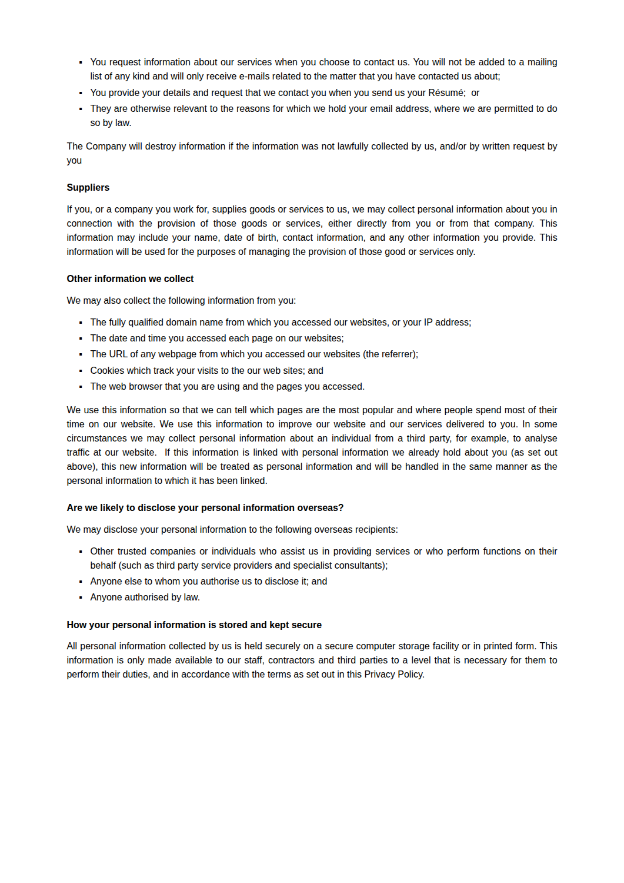You request information about our services when you choose to contact us. You will not be added to a mailing list of any kind and will only receive e-mails related to the matter that you have contacted us about;
You provide your details and request that we contact you when you send us your Résumé; or
They are otherwise relevant to the reasons for which we hold your email address, where we are permitted to do so by law.
The Company will destroy information if the information was not lawfully collected by us, and/or by written request by you
Suppliers
If you, or a company you work for, supplies goods or services to us, we may collect personal information about you in connection with the provision of those goods or services, either directly from you or from that company. This information may include your name, date of birth, contact information, and any other information you provide. This information will be used for the purposes of managing the provision of those good or services only.
Other information we collect
We may also collect the following information from you:
The fully qualified domain name from which you accessed our websites, or your IP address;
The date and time you accessed each page on our websites;
The URL of any webpage from which you accessed our websites (the referrer);
Cookies which track your visits to the our web sites; and
The web browser that you are using and the pages you accessed.
We use this information so that we can tell which pages are the most popular and where people spend most of their time on our website. We use this information to improve our website and our services delivered to you. In some circumstances we may collect personal information about an individual from a third party, for example, to analyse traffic at our website. If this information is linked with personal information we already hold about you (as set out above), this new information will be treated as personal information and will be handled in the same manner as the personal information to which it has been linked.
Are we likely to disclose your personal information overseas?
We may disclose your personal information to the following overseas recipients:
Other trusted companies or individuals who assist us in providing services or who perform functions on their behalf (such as third party service providers and specialist consultants);
Anyone else to whom you authorise us to disclose it; and
Anyone authorised by law.
How your personal information is stored and kept secure
All personal information collected by us is held securely on a secure computer storage facility or in printed form. This information is only made available to our staff, contractors and third parties to a level that is necessary for them to perform their duties, and in accordance with the terms as set out in this Privacy Policy.